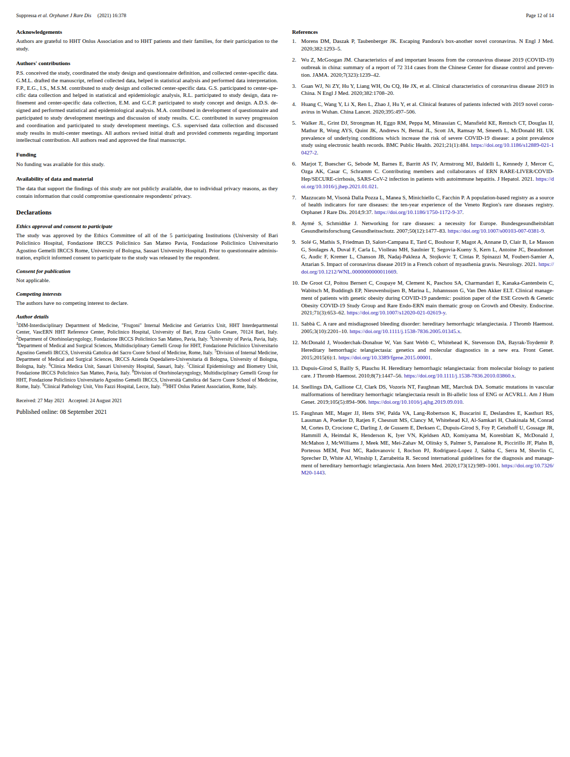Suppressa et al. Orphanet J Rare Dis (2021) 16:378
Page 12 of 14
Acknowledgements
Authors are grateful to HHT Onlus Association and to HHT patients and their families, for their participation to the study.
Authors' contributions
P.S. conceived the study, coordinated the study design and questionnaire definition, and collected center-specific data. G.M.L. drafted the manuscript, refined collected data, helped in statistical analysis and performed data interpretation. F.P., E.G., I.S., M.S.M. contributed to study design and collected center-specific data. G.S. participated to center-specific data collection and helped in statistical and epidemiologic analysis, R.L. participated to study design, data refinement and center-specific data collection, E.M. and G.C.P. participated to study concept and design. A.D.S. designed and performed statistical and epidemiological analysis. M.A. contributed in development of questionnaire and participated to study development meetings and discussion of study results. C.C. contributed in survey progression and coordination and participated to study development meetings. C.S. supervised data collection and discussed study results in multi-center meetings. All authors revised initial draft and provided comments regarding important intellectual contribution. All authors read and approved the final manuscript.
Funding
No funding was available for this study.
Availability of data and material
The data that support the findings of this study are not publicly available, due to individual privacy reasons, as they contain information that could compromise questionnaire respondents' privacy.
Declarations
Ethics approval and consent to participate
The study was approved by the Ethics Committee of all of the 5 participating Institutions (University of Bari Policlinico Hospital, Fondazione IRCCS Policlinico San Matteo Pavia, Fondazione Policlinico Universitario Agostino Gemelli IRCCS Rome, University of Bologna, Sassari University Hospital). Prior to questionnaire administration, explicit informed consent to participate to the study was released by the respondent.
Consent for publication
Not applicable.
Competing interests
The authors have no competing interest to declare.
Author details
1DIM-Interdisciplinary Department of Medicine, "Frugoni" Internal Medicine and Geriatrics Unit, HHT Interdepartmental Center, VascERN HHT Reference Center, Policlinico Hospital, University of Bari, P.zza Giulio Cesare, 70124 Bari, Italy. 2Department of Otorhinolaryngology, Fondazione IRCCS Policlinico San Matteo, Pavia, Italy. 3University of Pavia, Pavia, Italy. 4Department of Medical and Surgical Sciences, Multidisciplinary Gemelli Group for HHT, Fondazione Policlinico Universitario Agostino Gemelli IRCCS, Università Cattolica del Sacro Cuore School of Medicine, Rome, Italy. 5Division of Internal Medicine, Department of Medical and Surgical Sciences, IRCCS Azienda Ospedaliero-Universitaria di Bologna, University of Bologna, Bologna, Italy. 6Clinica Medica Unit, Sassari University Hospital, Sassari, Italy. 7Clinical Epidemiology and Biometry Unit, Fondazione IRCCS Policlinico San Matteo, Pavia, Italy. 8Division of Otorhinolaryngology, Multidisciplinary Gemelli Group for HHT, Fondazione Policlinico Universitario Agostino Gemelli IRCCS, Università Cattolica del Sacro Cuore School of Medicine, Rome, Italy. 9Clinical Pathology Unit, Vito Fazzi Hospital, Lecce, Italy. 10HHT Onlus Patient Association, Rome, Italy.
Received: 27 May 2021 Accepted: 24 August 2021
Published online: 08 September 2021
References
Morens DM, Daszak P, Taubenberger JK. Escaping Pandora's box-another novel coronavirus. N Engl J Med. 2020;382:1293–5.
Wu Z, McGoogan JM. Characteristics of and important lessons from the coronavirus disease 2019 (COVID-19) outbreak in china: summary of a report of 72 314 cases from the Chinese Center for disease control and prevention. JAMA. 2020;7(323):1239–42.
Guan WJ, Ni ZY, Hu Y, Liang WH, Ou CQ, He JX, et al. Clinical characteristics of coronavirus disease 2019 in China. N Engl J Med. 2020;382:1708–20.
Huang C, Wang Y, Li X, Ren L, Zhao J, Hu Y, et al. Clinical features of patients infected with 2019 novel coronavirus in Wuhan. China Lancet. 2020;395:497–506.
Walker JL, Grint DJ, Strongman H, Eggo RM, Peppa M, Minassian C, Mansfield KE, Rentsch CT, Douglas IJ, Mathur R, Wong AYS, Quint JK, Andrews N, Bernal JL, Scott JA, Ramsay M, Smeeth L, McDonald HI. UK prevalence of underlying conditions which increase the risk of severe COVID-19 disease: a point prevalence study using electronic health records. BMC Public Health. 2021;21(1):484. https://doi.org/10.1186/s12889-021-10427-2.
Marjot T, Buescher G, Sebode M, Barnes E, Barritt AS IV, Armstrong MJ, Baldelli L, Kennedy J, Mercer C, Ozga AK, Casar C, Schramm C. Contributing members and collaborators of ERN RARE-LIVER/COVID-Hep/SECURE-cirrhosis, SARS-CoV-2 infection in patients with autoimmune hepatitis. J Hepatol. 2021. https://doi.org/10.1016/j.jhep.2021.01.021.
Mazzucato M, Visonà Dalla Pozza L, Manea S, Minichiello C, Facchin P. A population-based registry as a source of health indicators for rare diseases: the ten-year experience of the Veneto Region's rare diseases registry. Orphanet J Rare Dis. 2014;9:37. https://doi.org/10.1186/1750-1172-9-37.
Aymé S, Schmidtke J. Networking for rare diseases: a necessity for Europe. Bundesgesundheitsblatt Gesundheitsforschung Gesundheitsschutz. 2007;50(12):1477–83. https://doi.org/10.1007/s00103-007-0381-9.
Solé G, Mathis S, Friedman D, Salort-Campana E, Tard C, Bouhour F, Magot A, Annane D, Clair B, Le Masson G, Soulages A, Duval F, Carla L, Violleau MH, Saulnier T, Segovia-Kueny S, Kern L, Antoine JC, Beaudonnet G, Audic F, Kremer L, Chanson JB, Nadaj-Pakleza A, Stojkovic T, Cintas P, Spinazzi M, Foubert-Samier A, Attarian S. Impact of coronavirus disease 2019 in a French cohort of myasthenia gravis. Neurology. 2021. https://doi.org/10.1212/WNL.0000000000011669.
De Groot CJ, Poitou Bernert C, Coupaye M, Clement K, Paschou SA, Charmandari E, Kanaka-Gantenbein C, Wabitsch M, Buddingh EP, Nieuwenhuijsen B, Marina L, Johannsson G, Van Den Akker ELT. Clinical management of patients with genetic obesity during COVID-19 pandemic: position paper of the ESE Growth & Genetic Obesity COVID-19 Study Group and Rare Endo-ERN main thematic group on Growth and Obesity. Endocrine. 2021;71(3):653–62. https://doi.org/10.1007/s12020-021-02619-y.
Sabbà C. A rare and misdiagnosed bleeding disorder: hereditary hemorrhagic telangiectasia. J Thromb Haemost. 2005;3(10):2201–10. https://doi.org/10.1111/j.1538-7836.2005.01345.x.
McDonald J, Wooderchak-Donahue W, Van Sant Webb C, Whitehead K, Stevenson DA, Bayrak-Toydemir P. Hereditary hemorrhagic telangiectasia: genetics and molecular diagnostics in a new era. Front Genet. 2015;2015(6):1. https://doi.org/10.3389/fgene.2015.00001.
Dupuis-Girod S, Bailly S, Plauchu H. Hereditary hemorrhagic telangiectasia: from molecular biology to patient care. J Thromb Haemost. 2010;8(7):1447–56. https://doi.org/10.1111/j.1538-7836.2010.03860.x.
Snellings DA, Gallione CJ, Clark DS, Vozoris NT, Faughnan ME, Marchuk DA. Somatic mutations in vascular malformations of hereditary hemorrhagic telangiectasia result in Bi-allelic loss of ENG or ACVRL1. Am J Hum Genet. 2019;105(5):894–906. https://doi.org/10.1016/j.ajhg.2019.09.010.
Faughnan ME, Mager JJ, Hetts SW, Palda VA, Lang-Robertson K, Buscarini E, Deslandres E, Kasthuri RS, Lausman A, Poetker D, Ratjen F, Chesnutt MS, Clancy M, Whitehead KJ, Al-Samkari H, Chakinala M, Conrad M, Cortes D, Crocione C, Darling J, de Gussem E, Derksen C, Dupuis-Girod S, Foy P, Geisthoff U, Gossage JR, Hammill A, Heimdal K, Henderson K, Iyer VN, Kjeldsen AD, Komiyama M, Korenblatt K, McDonald J, McMahon J, McWilliams J, Meek ME, Mei-Zahav M, Olitsky S, Palmer S, Pantalone R, Piccirillo JF, Plahn B, Porteous MEM, Post MC, Radovanovic I, Rochon PJ, Rodriguez-Lopez J, Sabba C, Serra M, Shovlin C, Sprecher D, White AJ, Winship I, Zarrabeitia R. Second international guidelines for the diagnosis and management of hereditary hemorrhagic telangiectasia. Ann Intern Med. 2020;173(12):989–1001. https://doi.org/10.7326/M20-1443.